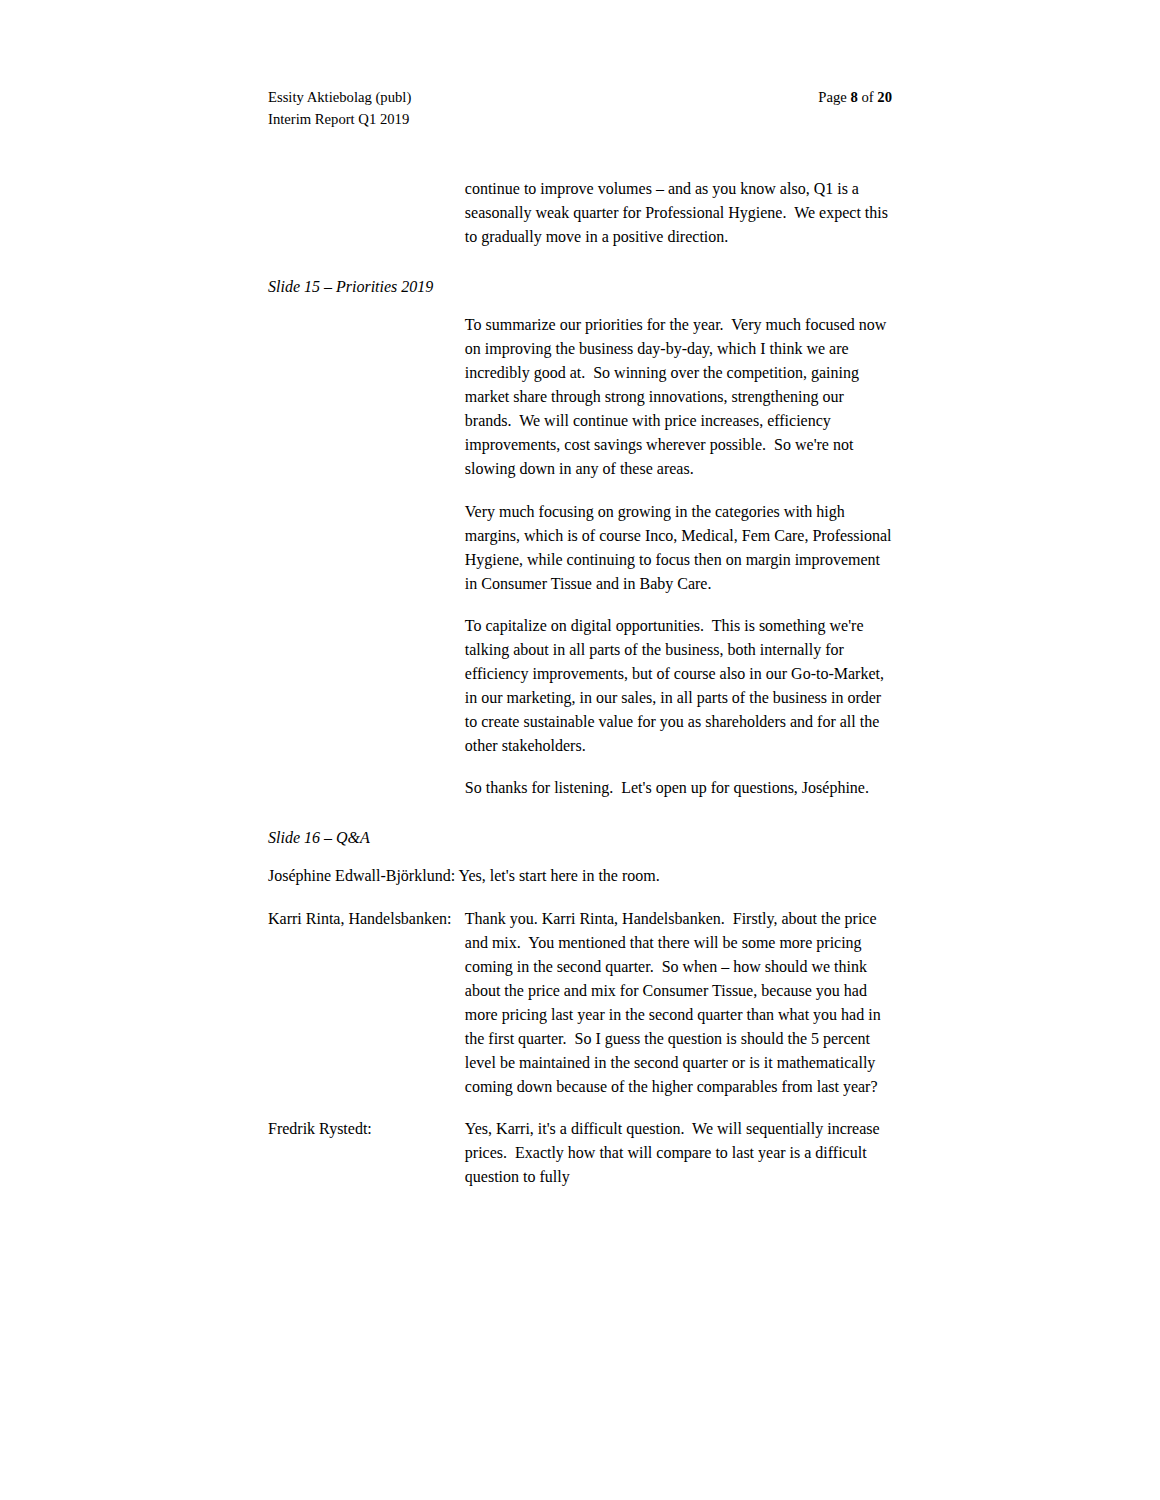Essity Aktiebolag (publ)
Interim Report Q1 2019
Page 8 of 20
continue to improve volumes – and as you know also, Q1 is a seasonally weak quarter for Professional Hygiene. We expect this to gradually move in a positive direction.
Slide 15 – Priorities 2019
To summarize our priorities for the year. Very much focused now on improving the business day-by-day, which I think we are incredibly good at. So winning over the competition, gaining market share through strong innovations, strengthening our brands. We will continue with price increases, efficiency improvements, cost savings wherever possible. So we're not slowing down in any of these areas.
Very much focusing on growing in the categories with high margins, which is of course Inco, Medical, Fem Care, Professional Hygiene, while continuing to focus then on margin improvement in Consumer Tissue and in Baby Care.
To capitalize on digital opportunities. This is something we're talking about in all parts of the business, both internally for efficiency improvements, but of course also in our Go-to-Market, in our marketing, in our sales, in all parts of the business in order to create sustainable value for you as shareholders and for all the other stakeholders.
So thanks for listening. Let's open up for questions, Joséphine.
Slide 16 – Q&A
Joséphine Edwall-Björklund: Yes, let's start here in the room.
Karri Rinta, Handelsbanken:
Thank you. Karri Rinta, Handelsbanken. Firstly, about the price and mix. You mentioned that there will be some more pricing coming in the second quarter. So when – how should we think about the price and mix for Consumer Tissue, because you had more pricing last year in the second quarter than what you had in the first quarter. So I guess the question is should the 5 percent level be maintained in the second quarter or is it mathematically coming down because of the higher comparables from last year?
Fredrik Rystedt:
Yes, Karri, it's a difficult question. We will sequentially increase prices. Exactly how that will compare to last year is a difficult question to fully